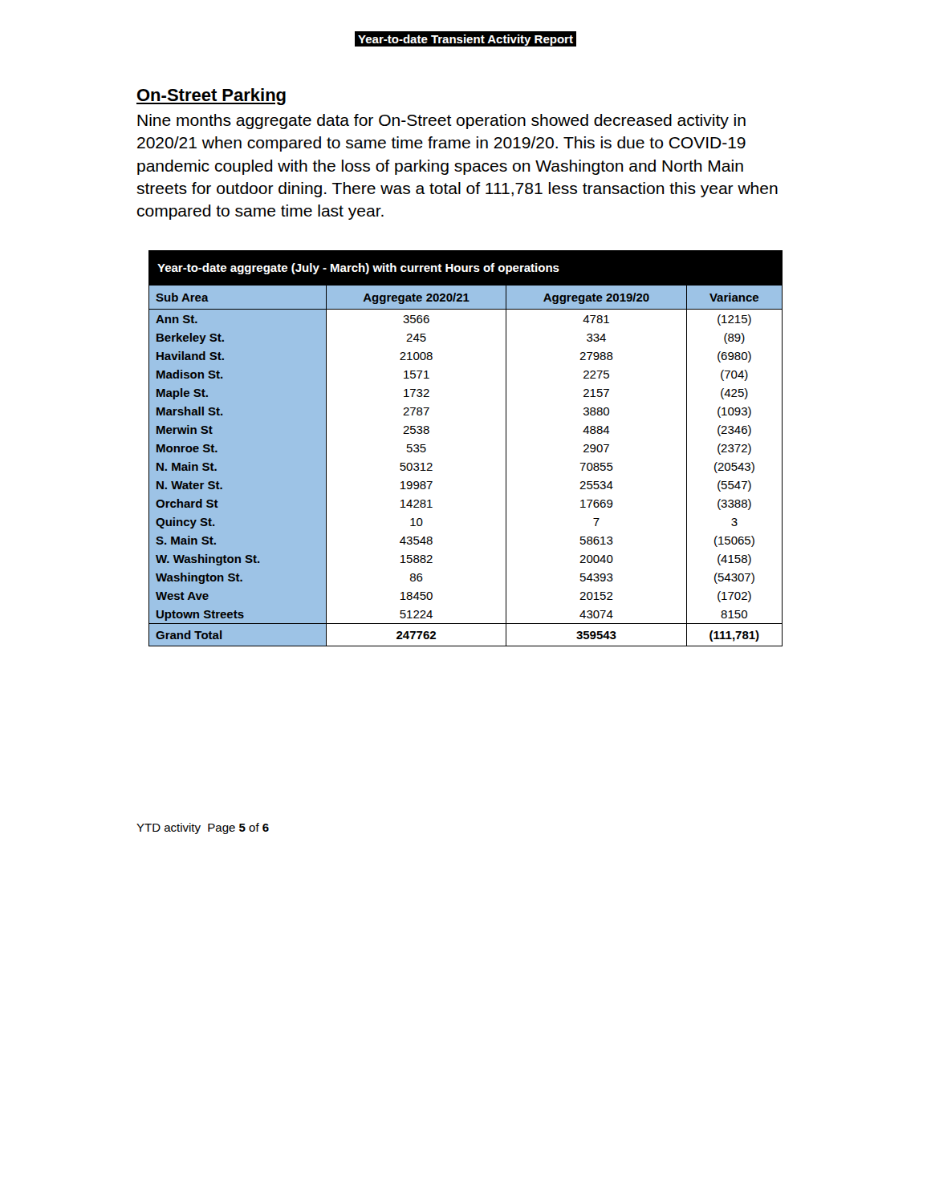Year-to-date Transient Activity Report
On-Street Parking
Nine months aggregate data for On-Street operation showed decreased activity in 2020/21 when compared to same time frame in 2019/20. This is due to COVID-19 pandemic coupled with the loss of parking spaces on Washington and North Main streets for outdoor dining. There was a total of 111,781 less transaction this year when compared to same time last year.
Year-to-date aggregate (July - March) with current Hours of operations
| Sub Area | Aggregate 2020/21 | Aggregate 2019/20 | Variance |
| --- | --- | --- | --- |
| Ann St. | 3566 | 4781 | (1215) |
| Berkeley St. | 245 | 334 | (89) |
| Haviland St. | 21008 | 27988 | (6980) |
| Madison St. | 1571 | 2275 | (704) |
| Maple St. | 1732 | 2157 | (425) |
| Marshall St. | 2787 | 3880 | (1093) |
| Merwin St | 2538 | 4884 | (2346) |
| Monroe St. | 535 | 2907 | (2372) |
| N. Main St. | 50312 | 70855 | (20543) |
| N. Water St. | 19987 | 25534 | (5547) |
| Orchard St | 14281 | 17669 | (3388) |
| Quincy St. | 10 | 7 | 3 |
| S. Main St. | 43548 | 58613 | (15065) |
| W. Washington St. | 15882 | 20040 | (4158) |
| Washington St. | 86 | 54393 | (54307) |
| West Ave | 18450 | 20152 | (1702) |
| Uptown Streets | 51224 | 43074 | 8150 |
| Grand Total | 247762 | 359543 | (111,781) |
YTD activity Page 5 of 6